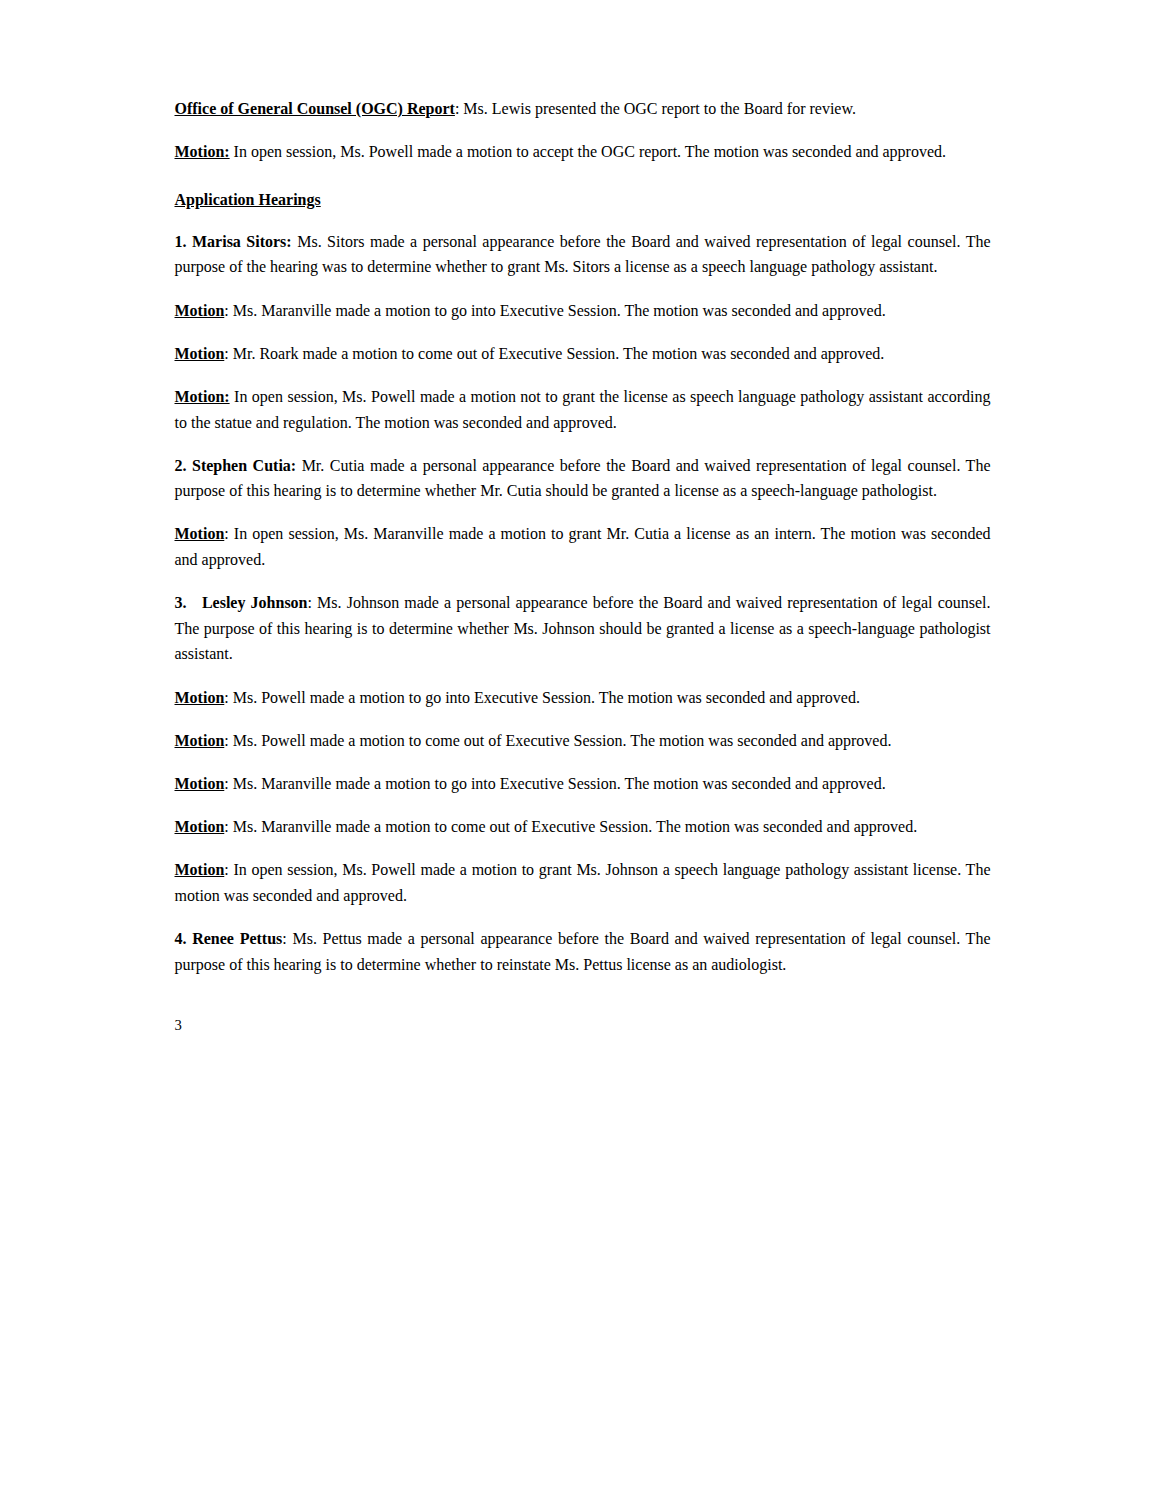Office of General Counsel (OGC) Report: Ms. Lewis presented the OGC report to the Board for review.
Motion: In open session, Ms. Powell made a motion to accept the OGC report. The motion was seconded and approved.
Application Hearings
1. Marisa Sitors: Ms. Sitors made a personal appearance before the Board and waived representation of legal counsel. The purpose of the hearing was to determine whether to grant Ms. Sitors a license as a speech language pathology assistant.
Motion: Ms. Maranville made a motion to go into Executive Session. The motion was seconded and approved.
Motion: Mr. Roark made a motion to come out of Executive Session. The motion was seconded and approved.
Motion: In open session, Ms. Powell made a motion not to grant the license as speech language pathology assistant according to the statue and regulation. The motion was seconded and approved.
2. Stephen Cutia: Mr. Cutia made a personal appearance before the Board and waived representation of legal counsel. The purpose of this hearing is to determine whether Mr. Cutia should be granted a license as a speech-language pathologist.
Motion: In open session, Ms. Maranville made a motion to grant Mr. Cutia a license as an intern. The motion was seconded and approved.
3. Lesley Johnson: Ms. Johnson made a personal appearance before the Board and waived representation of legal counsel. The purpose of this hearing is to determine whether Ms. Johnson should be granted a license as a speech-language pathologist assistant.
Motion: Ms. Powell made a motion to go into Executive Session. The motion was seconded and approved.
Motion: Ms. Powell made a motion to come out of Executive Session. The motion was seconded and approved.
Motion: Ms. Maranville made a motion to go into Executive Session. The motion was seconded and approved.
Motion: Ms. Maranville made a motion to come out of Executive Session. The motion was seconded and approved.
Motion: In open session, Ms. Powell made a motion to grant Ms. Johnson a speech language pathology assistant license. The motion was seconded and approved.
4. Renee Pettus: Ms. Pettus made a personal appearance before the Board and waived representation of legal counsel. The purpose of this hearing is to determine whether to reinstate Ms. Pettus license as an audiologist.
3